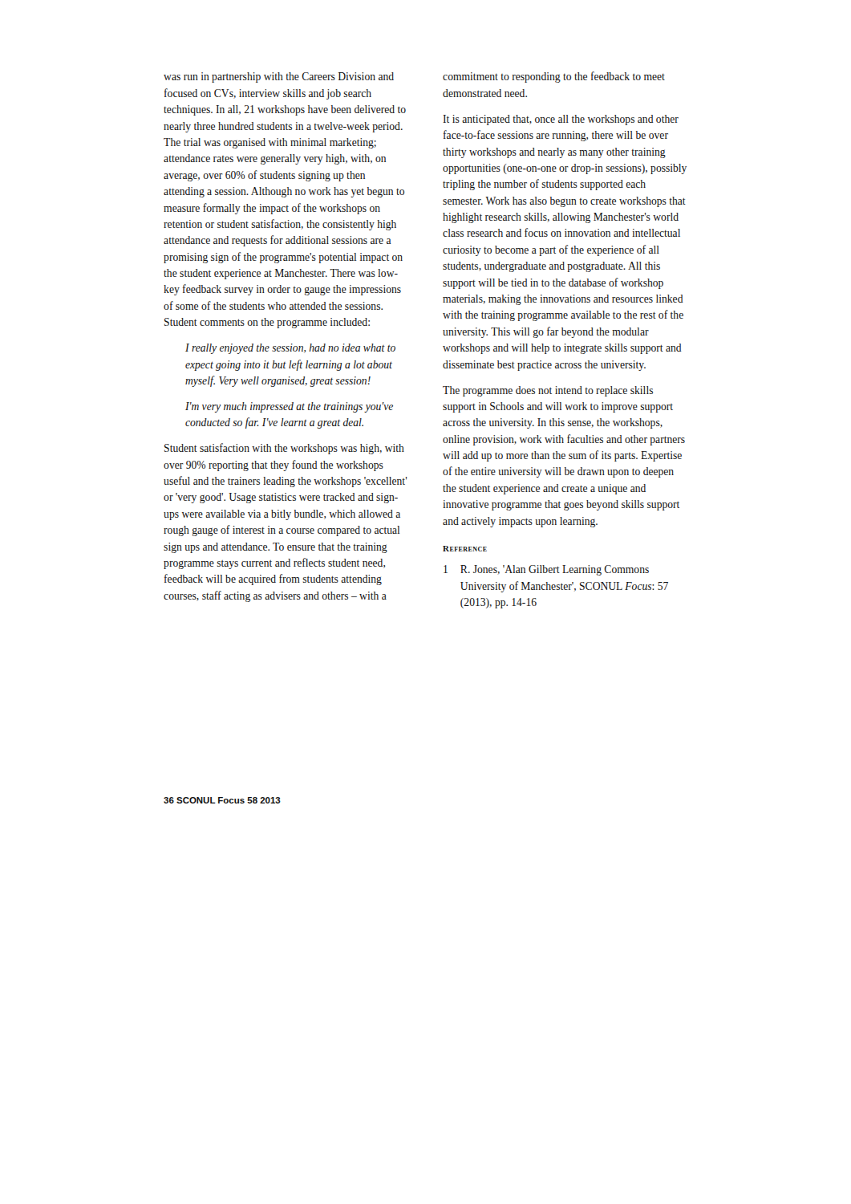was run in partnership with the Careers Division and focused on CVs, interview skills and job search techniques. In all, 21 workshops have been delivered to nearly three hundred students in a twelve-week period. The trial was organised with minimal marketing; attendance rates were generally very high, with, on average, over 60% of students signing up then attending a session. Although no work has yet begun to measure formally the impact of the workshops on retention or student satisfaction, the consistently high attendance and requests for additional sessions are a promising sign of the programme's potential impact on the student experience at Manchester. There was low-key feedback survey in order to gauge the impressions of some of the students who attended the sessions. Student comments on the programme included:
I really enjoyed the session, had no idea what to expect going into it but left learning a lot about myself. Very well organised, great session!
I'm very much impressed at the trainings you've conducted so far. I've learnt a great deal.
Student satisfaction with the workshops was high, with over 90% reporting that they found the workshops useful and the trainers leading the workshops 'excellent' or 'very good'. Usage statistics were tracked and sign-ups were available via a bitly bundle, which allowed a rough gauge of interest in a course compared to actual sign ups and attendance. To ensure that the training programme stays current and reflects student need, feedback will be acquired from students attending courses, staff acting as advisers and others – with a commitment to responding to the feedback to meet demonstrated need.
It is anticipated that, once all the workshops and other face-to-face sessions are running, there will be over thirty workshops and nearly as many other training opportunities (one-on-one or drop-in sessions), possibly tripling the number of students supported each semester. Work has also begun to create workshops that highlight research skills, allowing Manchester's world class research and focus on innovation and intellectual curiosity to become a part of the experience of all students, undergraduate and postgraduate. All this support will be tied in to the database of workshop materials, making the innovations and resources linked with the training programme available to the rest of the university. This will go far beyond the modular workshops and will help to integrate skills support and disseminate best practice across the university.
The programme does not intend to replace skills support in Schools and will work to improve support across the university. In this sense, the workshops, online provision, work with faculties and other partners will add up to more than the sum of its parts. Expertise of the entire university will be drawn upon to deepen the student experience and create a unique and innovative programme that goes beyond skills support and actively impacts upon learning.
Reference
R. Jones, 'Alan Gilbert Learning Commons University of Manchester', SCONUL Focus: 57 (2013), pp. 14-16
36 SCONUL Focus 58 2013